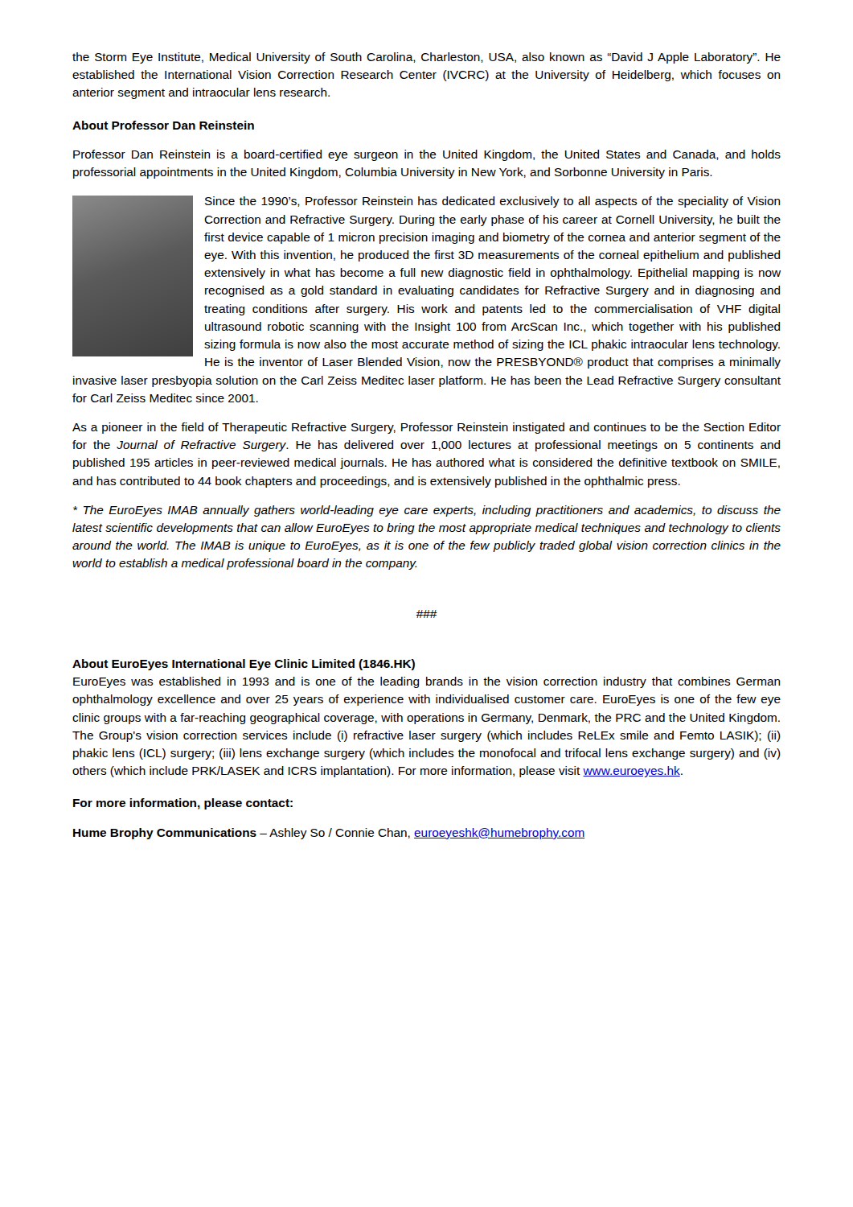the Storm Eye Institute, Medical University of South Carolina, Charleston, USA, also known as “David J Apple Laboratory”. He established the International Vision Correction Research Center (IVCRC) at the University of Heidelberg, which focuses on anterior segment and intraocular lens research.
About Professor Dan Reinstein
Professor Dan Reinstein is a board-certified eye surgeon in the United Kingdom, the United States and Canada, and holds professorial appointments in the United Kingdom, Columbia University in New York, and Sorbonne University in Paris.
Since the 1990’s, Professor Reinstein has dedicated exclusively to all aspects of the speciality of Vision Correction and Refractive Surgery. During the early phase of his career at Cornell University, he built the first device capable of 1 micron precision imaging and biometry of the cornea and anterior segment of the eye. With this invention, he produced the first 3D measurements of the corneal epithelium and published extensively in what has become a full new diagnostic field in ophthalmology. Epithelial mapping is now recognised as a gold standard in evaluating candidates for Refractive Surgery and in diagnosing and treating conditions after surgery. His work and patents led to the commercialisation of VHF digital ultrasound robotic scanning with the Insight 100 from ArcScan Inc., which together with his published sizing formula is now also the most accurate method of sizing the ICL phakic intraocular lens technology. He is the inventor of Laser Blended Vision, now the PRESBYOND® product that comprises a minimally invasive laser presbyopia solution on the Carl Zeiss Meditec laser platform. He has been the Lead Refractive Surgery consultant for Carl Zeiss Meditec since 2001.
As a pioneer in the field of Therapeutic Refractive Surgery, Professor Reinstein instigated and continues to be the Section Editor for the Journal of Refractive Surgery. He has delivered over 1,000 lectures at professional meetings on 5 continents and published 195 articles in peer-reviewed medical journals. He has authored what is considered the definitive textbook on SMILE, and has contributed to 44 book chapters and proceedings, and is extensively published in the ophthalmic press.
* The EuroEyes IMAB annually gathers world-leading eye care experts, including practitioners and academics, to discuss the latest scientific developments that can allow EuroEyes to bring the most appropriate medical techniques and technology to clients around the world. The IMAB is unique to EuroEyes, as it is one of the few publicly traded global vision correction clinics in the world to establish a medical professional board in the company.
###
About EuroEyes International Eye Clinic Limited (1846.HK)
EuroEyes was established in 1993 and is one of the leading brands in the vision correction industry that combines German ophthalmology excellence and over 25 years of experience with individualised customer care. EuroEyes is one of the few eye clinic groups with a far-reaching geographical coverage, with operations in Germany, Denmark, the PRC and the United Kingdom. The Group's vision correction services include (i) refractive laser surgery (which includes ReLEx smile and Femto LASIK); (ii) phakic lens (ICL) surgery; (iii) lens exchange surgery (which includes the monofocal and trifocal lens exchange surgery) and (iv) others (which include PRK/LASEK and ICRS implantation). For more information, please visit www.euroeyes.hk.
For more information, please contact:
Hume Brophy Communications – Ashley So / Connie Chan, euroeyeshk@humebrophy.com